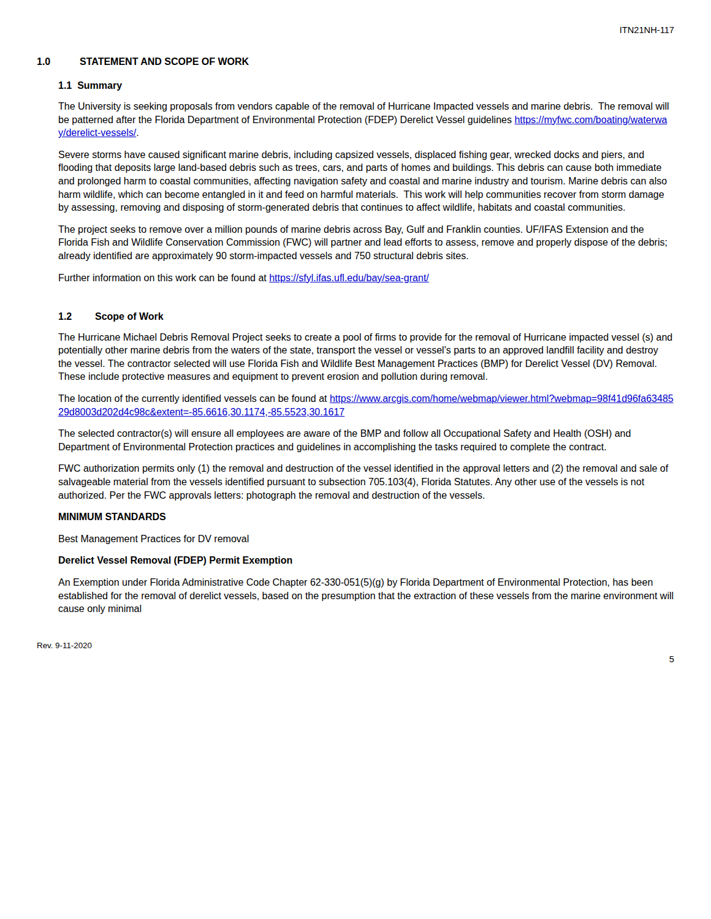ITN21NH-117
1.0 STATEMENT AND SCOPE OF WORK
1.1 Summary
The University is seeking proposals from vendors capable of the removal of Hurricane Impacted vessels and marine debris. The removal will be patterned after the Florida Department of Environmental Protection (FDEP) Derelict Vessel guidelines https://myfwc.com/boating/waterway/derelict-vessels/.
Severe storms have caused significant marine debris, including capsized vessels, displaced fishing gear, wrecked docks and piers, and flooding that deposits large land-based debris such as trees, cars, and parts of homes and buildings. This debris can cause both immediate and prolonged harm to coastal communities, affecting navigation safety and coastal and marine industry and tourism. Marine debris can also harm wildlife, which can become entangled in it and feed on harmful materials. This work will help communities recover from storm damage by assessing, removing and disposing of storm-generated debris that continues to affect wildlife, habitats and coastal communities.
The project seeks to remove over a million pounds of marine debris across Bay, Gulf and Franklin counties. UF/IFAS Extension and the Florida Fish and Wildlife Conservation Commission (FWC) will partner and lead efforts to assess, remove and properly dispose of the debris; already identified are approximately 90 storm-impacted vessels and 750 structural debris sites.
Further information on this work can be found at https://sfyl.ifas.ufl.edu/bay/sea-grant/
1.2 Scope of Work
The Hurricane Michael Debris Removal Project seeks to create a pool of firms to provide for the removal of Hurricane impacted vessel (s) and potentially other marine debris from the waters of the state, transport the vessel or vessel's parts to an approved landfill facility and destroy the vessel. The contractor selected will use Florida Fish and Wildlife Best Management Practices (BMP) for Derelict Vessel (DV) Removal. These include protective measures and equipment to prevent erosion and pollution during removal.
The location of the currently identified vessels can be found at https://www.arcgis.com/home/webmap/viewer.html?webmap=98f41d96fa6348529d8003d202d4c98c&extent=-85.6616,30.1174,-85.5523,30.1617
The selected contractor(s) will ensure all employees are aware of the BMP and follow all Occupational Safety and Health (OSH) and Department of Environmental Protection practices and guidelines in accomplishing the tasks required to complete the contract.
FWC authorization permits only (1) the removal and destruction of the vessel identified in the approval letters and (2) the removal and sale of salvageable material from the vessels identified pursuant to subsection 705.103(4), Florida Statutes. Any other use of the vessels is not authorized. Per the FWC approvals letters: photograph the removal and destruction of the vessels.
MINIMUM STANDARDS
Best Management Practices for DV removal
Derelict Vessel Removal (FDEP) Permit Exemption
An Exemption under Florida Administrative Code Chapter 62-330-051(5)(g) by Florida Department of Environmental Protection, has been established for the removal of derelict vessels, based on the presumption that the extraction of these vessels from the marine environment will cause only minimal
Rev. 9-11-2020
5